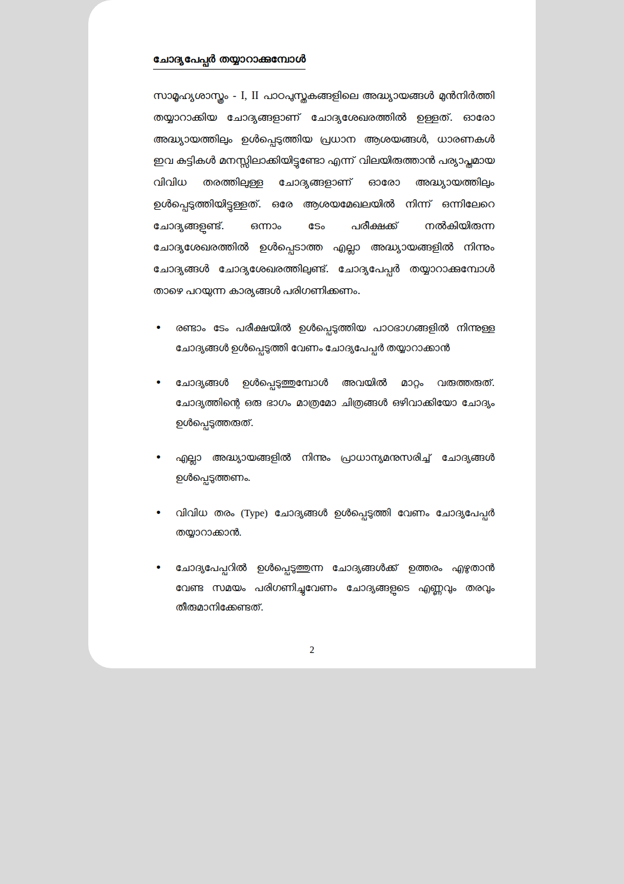ചോദ്യപേപ്പർ തയ്യാറാക്കുമ്പോൾ
സാമൂഹ്യശാസ്ത്രം - I, II പാഠപുസ്തകങ്ങളിലെ അദ്ധ്യായങ്ങൾ മുൻനിർത്തി തയ്യാറാക്കിയ ചോദ്യങ്ങളാണ് ചോദ്യശേഖരത്തിൽ ഉള്ളത്. ഓരോ അദ്ധ്യായത്തിലും ഉൾപ്പെടുത്തിയ പ്രധാന ആശയങ്ങൾ, ധാരണകൾ ഇവ കുട്ടികൾ മനസ്സിലാക്കിയിട്ടുണ്ടോ എന്ന് വിലയിരുത്താൻ പര്യാപ്തമായ വിവിധ തരത്തിലുള്ള ചോദ്യങ്ങളാണ് ഓരോ അദ്ധ്യായത്തിലും ഉൾപ്പെടുത്തിയിട്ടുള്ളത്. ഒരേ ആശയമേഖലയിൽ നിന്ന് ഒന്നിലേറെ ചോദ്യങ്ങളുണ്ട്. ഒന്നാം ടേം പരീക്ഷക്ക് നൽകിയിരുന്ന ചോദ്യശേഖരത്തിൽ ഉൾപ്പെടാത്ത എല്ലാ അദ്ധ്യായങ്ങളിൽ നിന്നും ചോദ്യങ്ങൾ ചോദ്യശേഖരത്തിലുണ്ട്. ചോദ്യപേപ്പർ തയ്യാറാക്കുമ്പോൾ താഴെ പറയുന്ന കാര്യങ്ങൾ പരിഗണിക്കണം.
രണ്ടാം ടേം പരീക്ഷയിൽ ഉൾപ്പെടുത്തിയ പാഠഭാഗങ്ങളിൽ നിന്നുള്ള ചോദ്യങ്ങൾ ഉൾപ്പെടുത്തി വേണം ചോദ്യപേപ്പർ തയ്യാറാക്കാൻ
ചോദ്യങ്ങൾ ഉൾപ്പെടുത്തുമ്പോൾ അവയിൽ മാറ്റം വരുത്തരുത്. ചോദ്യത്തിന്റെ ഒരു ഭാഗം മാത്രമോ ചിത്രങ്ങൾ ഒഴിവാക്കിയോ ചോദ്യം ഉൾപ്പെടുത്തരുത്.
എല്ലാ അദ്ധ്യായങ്ങളിൽ നിന്നും പ്രാധാന്യമനുസരിച്ച് ചോദ്യങ്ങൾ ഉൾപ്പെടുത്തണം.
വിവിധ തരം (Type) ചോദ്യങ്ങൾ ഉൾപ്പെടുത്തി വേണം ചോദ്യപേപ്പർ തയ്യാറാക്കാൻ.
ചോദ്യപേപ്പറിൽ ഉൾപ്പെടുത്തുന്ന ചോദ്യങ്ങൾക്ക് ഉത്തരം എഴുതാൻ വേണ്ട സമയം പരിഗണിച്ചുവേണം ചോദ്യങ്ങളുടെ എണ്ണവും തരവും തീരുമാനിക്കേണ്ടത്.
2